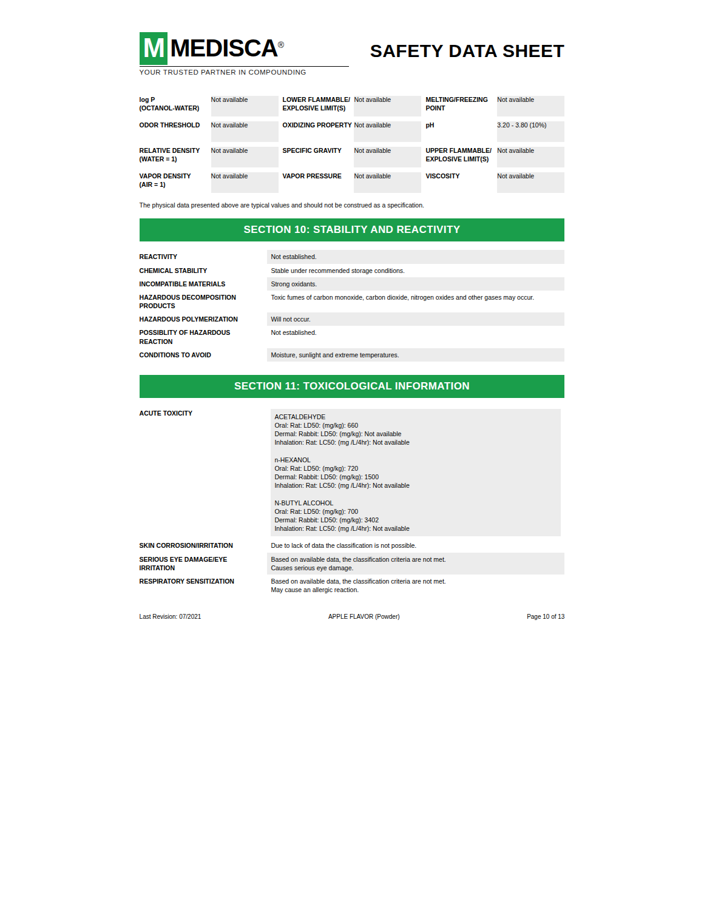M
MEDISCA®
YOUR TRUSTED PARTNER IN COMPOUNDING
SAFETY DATA SHEET
| log P (OCTANOL-WATER) | Not available | | LOWER FLAMMABLE/ EXPLOSIVE LIMIT(S) | Not available | | MELTING/FREEZING POINT | Not available |
| ODOR THRESHOLD | Not available | | OXIDIZING PROPERTY | Not available | | pH | 3.20 - 3.80 (10%) |
| RELATIVE DENSITY (WATER = 1) | Not available | | SPECIFIC GRAVITY | Not available | | UPPER FLAMMABLE/ EXPLOSIVE LIMIT(S) | Not available |
| VAPOR DENSITY (AIR = 1) | Not available | | VAPOR PRESSURE | Not available | | VISCOSITY | Not available |
The physical data presented above are typical values and should not be construed as a specification.
SECTION 10: STABILITY AND REACTIVITY
| REACTIVITY | Not established. |
| CHEMICAL STABILITY | Stable under recommended storage conditions. |
| INCOMPATIBLE MATERIALS | Strong oxidants. |
| HAZARDOUS DECOMPOSITION PRODUCTS | Toxic fumes of carbon monoxide, carbon dioxide, nitrogen oxides and other gases may occur. |
| HAZARDOUS POLYMERIZATION | Will not occur. |
| POSSIBLITY OF HAZARDOUS REACTION | Not established. |
| CONDITIONS TO AVOID | Moisture, sunlight and extreme temperatures. |
SECTION 11: TOXICOLOGICAL INFORMATION
| ACUTE TOXICITY | ACETALDEHYDE Oral: Rat: LD50: (mg/kg): 660 Dermal: Rabbit: LD50: (mg/kg): Not available Inhalation: Rat: LC50: (mg /L/4hr): Not available n-HEXANOL Oral: Rat: LD50: (mg/kg): 720 Dermal: Rabbit: LD50: (mg/kg): 1500 Inhalation: Rat: LC50: (mg /L/4hr): Not available N-BUTYL ALCOHOL Oral: Rat: LD50: (mg/kg): 700 Dermal: Rabbit: LD50: (mg/kg): 3402 Inhalation: Rat: LC50: (mg /L/4hr): Not available |
| SKIN CORROSION/IRRITATION | Due to lack of data the classification is not possible. |
| SERIOUS EYE DAMAGE/EYE IRRITATION | Based on available data, the classification criteria are not met. Causes serious eye damage. |
| RESPIRATORY SENSITIZATION | Based on available data, the classification criteria are not met. May cause an allergic reaction. |
Last Revision: 07/2021
APPLE FLAVOR (Powder)
Page 10 of 13